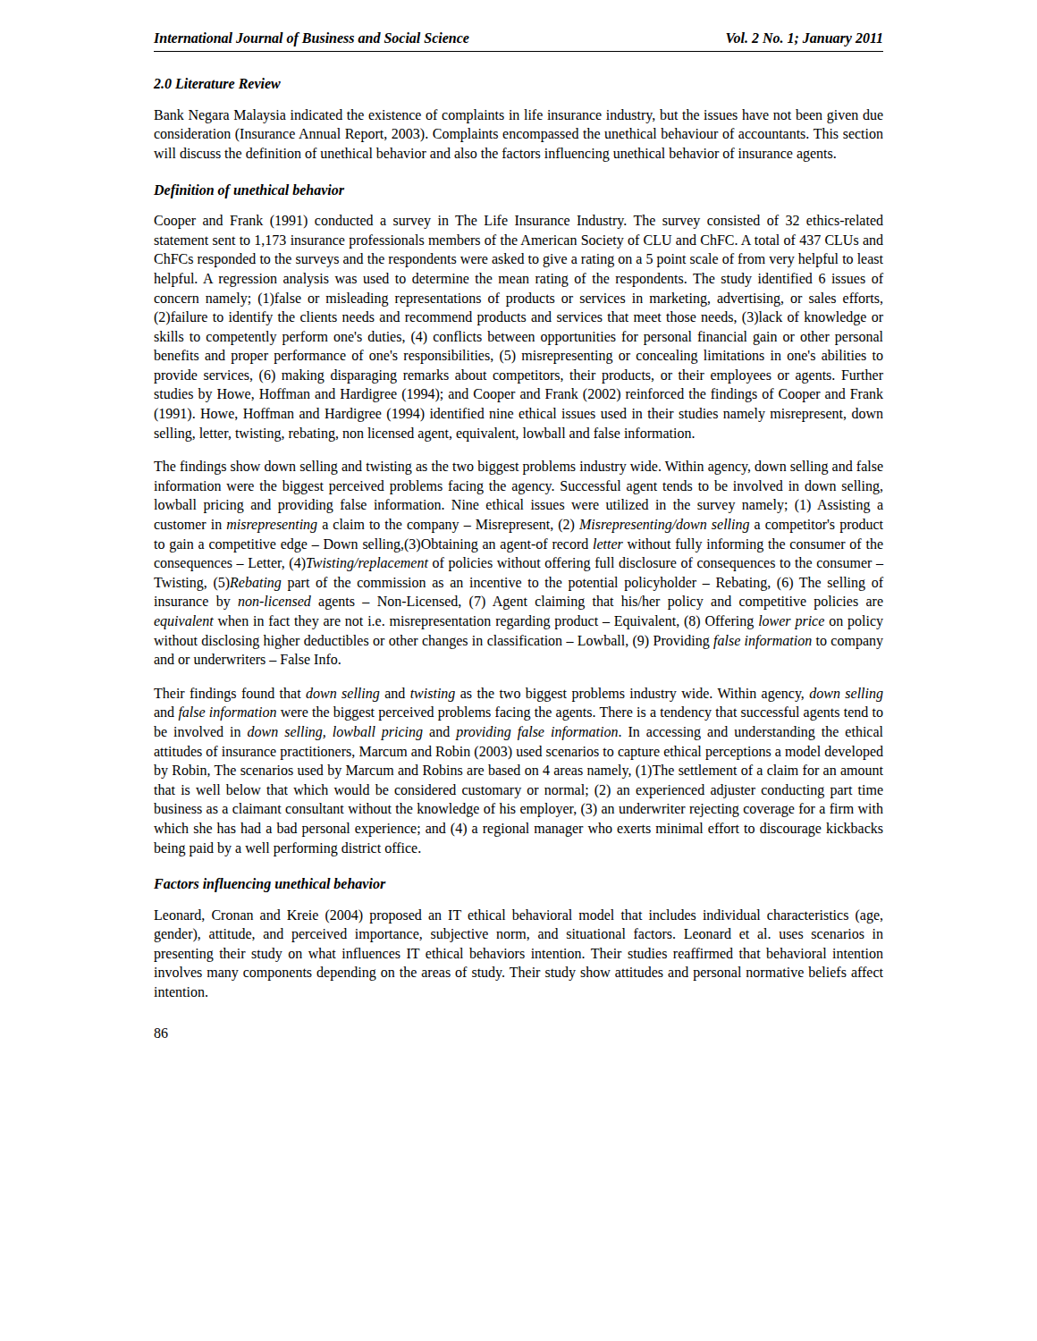International Journal of Business and Social Science Vol. 2 No. 1; January 2011
2.0 Literature Review
Bank Negara Malaysia indicated the existence of complaints in life insurance industry, but the issues have not been given due consideration (Insurance Annual Report, 2003). Complaints encompassed the unethical behaviour of accountants. This section will discuss the definition of unethical behavior and also the factors influencing unethical behavior of insurance agents.
Definition of unethical behavior
Cooper and Frank (1991) conducted a survey in The Life Insurance Industry. The survey consisted of 32 ethics-related statement sent to 1,173 insurance professionals members of the American Society of CLU and ChFC. A total of 437 CLUs and ChFCs responded to the surveys and the respondents were asked to give a rating on a 5 point scale of from very helpful to least helpful. A regression analysis was used to determine the mean rating of the respondents. The study identified 6 issues of concern namely; (1)false or misleading representations of products or services in marketing, advertising, or sales efforts, (2)failure to identify the clients needs and recommend products and services that meet those needs, (3)lack of knowledge or skills to competently perform one's duties, (4) conflicts between opportunities for personal financial gain or other personal benefits and proper performance of one's responsibilities, (5) misrepresenting or concealing limitations in one's abilities to provide services, (6) making disparaging remarks about competitors, their products, or their employees or agents. Further studies by Howe, Hoffman and Hardigree (1994); and Cooper and Frank (2002) reinforced the findings of Cooper and Frank (1991). Howe, Hoffman and Hardigree (1994) identified nine ethical issues used in their studies namely misrepresent, down selling, letter, twisting, rebating, non licensed agent, equivalent, lowball and false information.
The findings show down selling and twisting as the two biggest problems industry wide. Within agency, down selling and false information were the biggest perceived problems facing the agency. Successful agent tends to be involved in down selling, lowball pricing and providing false information. Nine ethical issues were utilized in the survey namely; (1) Assisting a customer in misrepresenting a claim to the company – Misrepresent, (2) Misrepresenting/down selling a competitor's product to gain a competitive edge – Down selling,(3)Obtaining an agent-of record letter without fully informing the consumer of the consequences – Letter, (4)Twisting/replacement of policies without offering full disclosure of consequences to the consumer – Twisting, (5)Rebating part of the commission as an incentive to the potential policyholder – Rebating, (6) The selling of insurance by non-licensed agents – Non-Licensed, (7) Agent claiming that his/her policy and competitive policies are equivalent when in fact they are not i.e. misrepresentation regarding product – Equivalent, (8) Offering lower price on policy without disclosing higher deductibles or other changes in classification – Lowball, (9) Providing false information to company and or underwriters – False Info.
Their findings found that down selling and twisting as the two biggest problems industry wide. Within agency, down selling and false information were the biggest perceived problems facing the agents. There is a tendency that successful agents tend to be involved in down selling, lowball pricing and providing false information. In accessing and understanding the ethical attitudes of insurance practitioners, Marcum and Robin (2003) used scenarios to capture ethical perceptions a model developed by Robin, The scenarios used by Marcum and Robins are based on 4 areas namely, (1)The settlement of a claim for an amount that is well below that which would be considered customary or normal; (2) an experienced adjuster conducting part time business as a claimant consultant without the knowledge of his employer, (3) an underwriter rejecting coverage for a firm with which she has had a bad personal experience; and (4) a regional manager who exerts minimal effort to discourage kickbacks being paid by a well performing district office.
Factors influencing unethical behavior
Leonard, Cronan and Kreie (2004) proposed an IT ethical behavioral model that includes individual characteristics (age, gender), attitude, and perceived importance, subjective norm, and situational factors. Leonard et al. uses scenarios in presenting their study on what influences IT ethical behaviors intention. Their studies reaffirmed that behavioral intention involves many components depending on the areas of study. Their study show attitudes and personal normative beliefs affect intention.
86